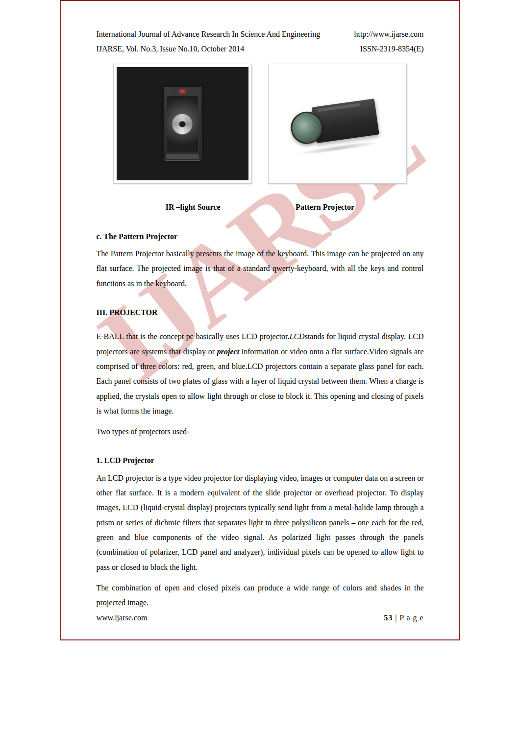IJARSE
International Journal of Advance Research In Science And Engineering
http://www.ijarse.com
IJARSE, Vol. No.3, Issue No.10, October 2014
ISSN-2319-8354(E)
IR –light Source
Pattern Projector
c. The Pattern Projector
The Pattern Projector basically presents the image of the keyboard. This image can be projected on any flat surface. The projected image is that of a standard qwerty-keyboard, with all the keys and control functions as in the keyboard.
III. PROJECTOR
E-BALL that is the concept pc basically uses LCD projector.LCDstands for liquid crystal display. LCD projectors are systems that display or project information or video onto a flat surface.Video signals are comprised of three colors: red, green, and blue.LCD projectors contain a separate glass panel for each. Each panel consists of two plates of glass with a layer of liquid crystal between them. When a charge is applied, the crystals open to allow light through or close to block it. This opening and closing of pixels is what forms the image.
Two types of projectors used-
1. LCD Projector
An LCD projector is a type video projector for displaying video, images or computer data on a screen or other flat surface. It is a modern equivalent of the slide projector or overhead projector. To display images, LCD (liquid-crystal display) projectors typically send light from a metal-halide lamp through a prism or series of dichroic filters that separates light to three polysilicon panels – one each for the red, green and blue components of the video signal. As polarized light passes through the panels (combination of polarizer, LCD panel and analyzer), individual pixels can be opened to allow light to pass or closed to block the light.
The combination of open and closed pixels can produce a wide range of colors and shades in the projected image.
www.ijarse.com
53 | P a g e